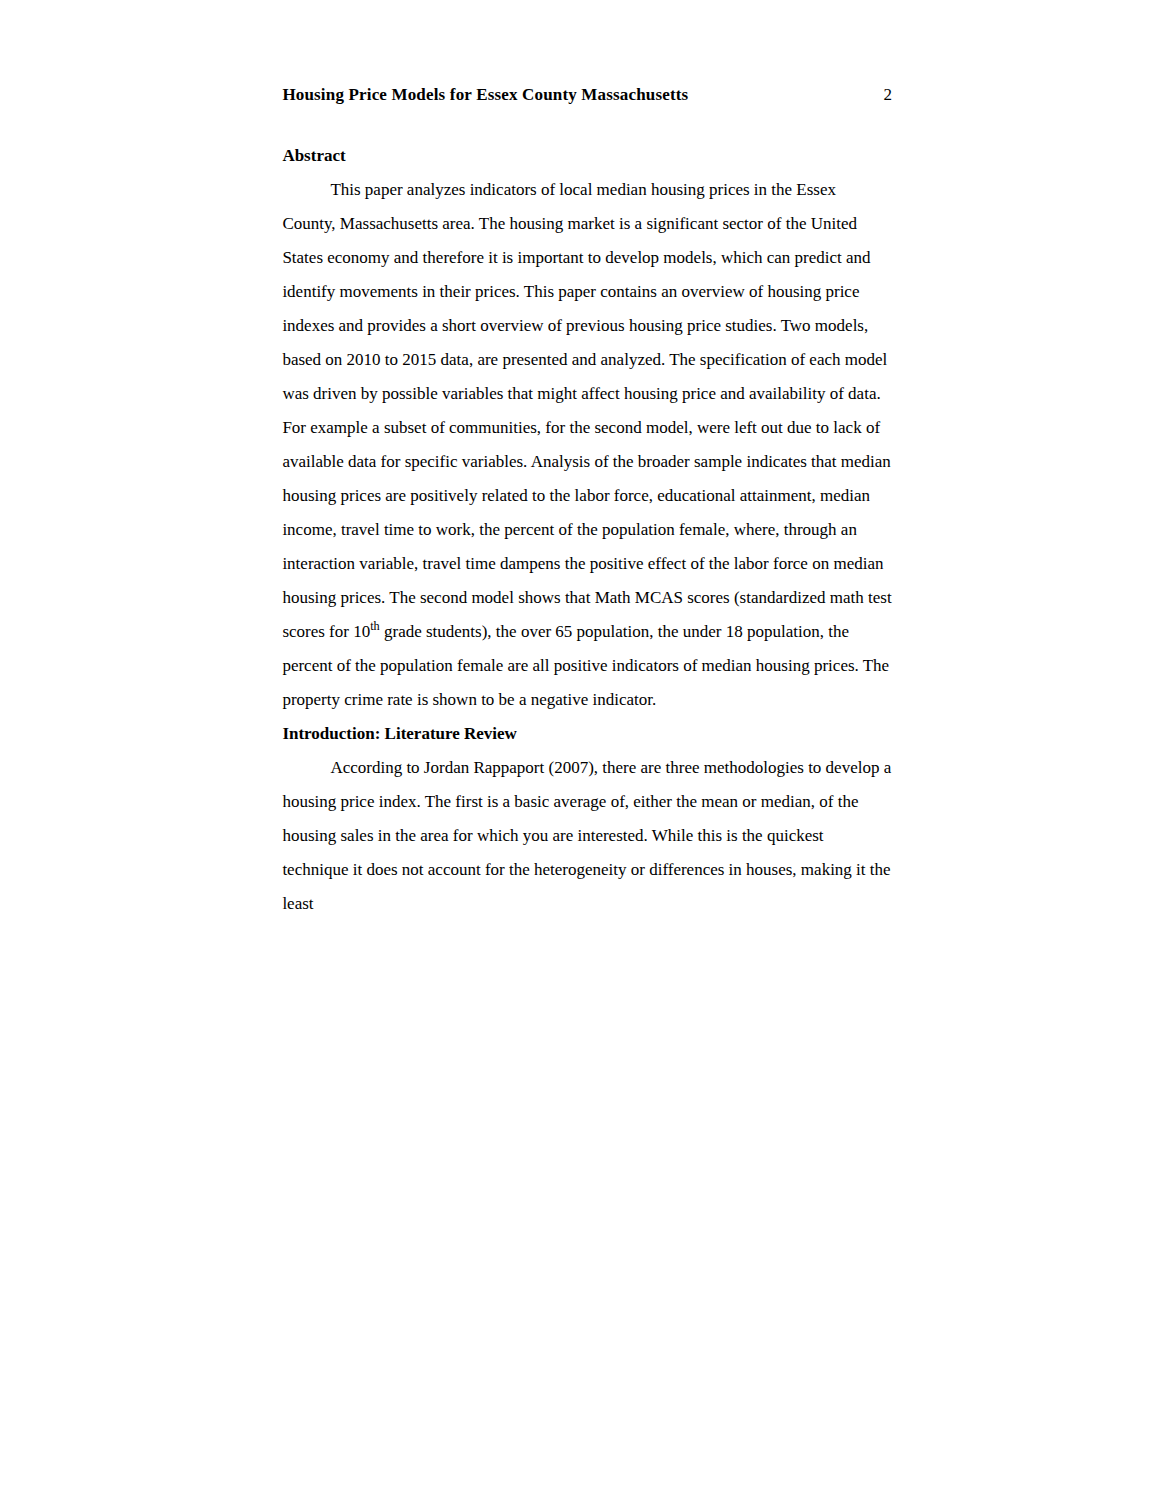Housing Price Models for Essex County Massachusetts 2
Abstract
This paper analyzes indicators of local median housing prices in the Essex County, Massachusetts area. The housing market is a significant sector of the United States economy and therefore it is important to develop models, which can predict and identify movements in their prices. This paper contains an overview of housing price indexes and provides a short overview of previous housing price studies. Two models, based on 2010 to 2015 data, are presented and analyzed. The specification of each model was driven by possible variables that might affect housing price and availability of data. For example a subset of communities, for the second model, were left out due to lack of available data for specific variables. Analysis of the broader sample indicates that median housing prices are positively related to the labor force, educational attainment, median income, travel time to work, the percent of the population female, where, through an interaction variable, travel time dampens the positive effect of the labor force on median housing prices. The second model shows that Math MCAS scores (standardized math test scores for 10th grade students), the over 65 population, the under 18 population, the percent of the population female are all positive indicators of median housing prices. The property crime rate is shown to be a negative indicator.
Introduction: Literature Review
According to Jordan Rappaport (2007), there are three methodologies to develop a housing price index. The first is a basic average of, either the mean or median, of the housing sales in the area for which you are interested. While this is the quickest technique it does not account for the heterogeneity or differences in houses, making it the least